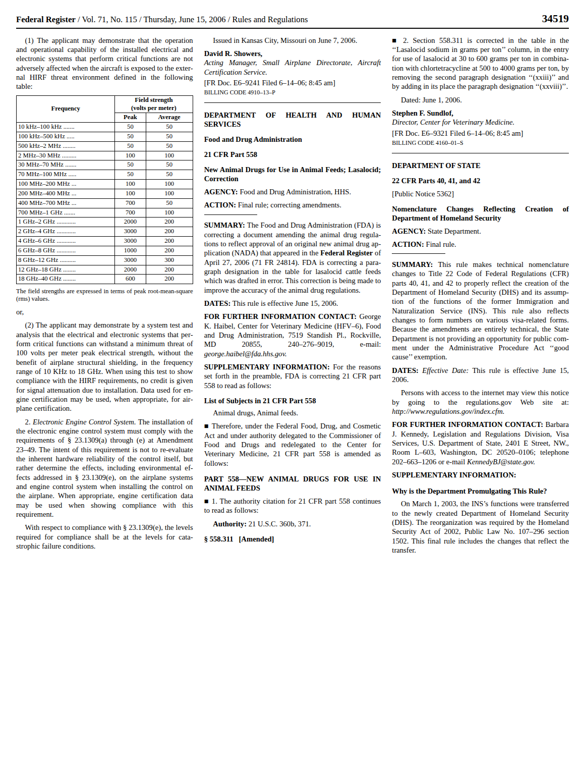Federal Register / Vol. 71, No. 115 / Thursday, June 15, 2006 / Rules and Regulations
34519
(1) The applicant may demonstrate that the operation and operational capability of the installed electrical and electronic systems that perform critical functions are not adversely affected when the aircraft is exposed to the external HIRF threat environment defined in the following table:
| Frequency | Field strength (volts per meter) |
| --- | --- |
| Peak | Average |
| 10 kHz–100 kHz ....... | 50 | 50 |
| 100 kHz–500 kHz ..... | 50 | 50 |
| 500 kHz–2 MHz ........ | 50 | 50 |
| 2 MHz–30 MHz ......... | 100 | 100 |
| 30 MHz–70 MHz ....... | 50 | 50 |
| 70 MHz–100 MHz ..... | 50 | 50 |
| 100 MHz–200 MHz ... | 100 | 100 |
| 200 MHz–400 MHz ... | 100 | 100 |
| 400 MHz–700 MHz ... | 700 | 50 |
| 700 MHz–1 GHz ....... | 700 | 100 |
| 1 GHz–2 GHz ............ | 2000 | 200 |
| 2 GHz–4 GHz ............ | 3000 | 200 |
| 4 GHz–6 GHz ............ | 3000 | 200 |
| 6 GHz–8 GHz ............ | 1000 | 200 |
| 8 GHz–12 GHz .......... | 3000 | 300 |
| 12 GHz–18 GHz ........ | 2000 | 200 |
| 18 GHz–40 GHz ........ | 600 | 200 |
The field strengths are expressed in terms of peak root-mean-square (rms) values.
or,
(2) The applicant may demonstrate by a system test and analysis that the electrical and electronic systems that perform critical functions can withstand a minimum threat of 100 volts per meter peak electrical strength, without the benefit of airplane structural shielding, in the frequency range of 10 KHz to 18 GHz. When using this test to show compliance with the HIRF requirements, no credit is given for signal attenuation due to installation. Data used for engine certification may be used, when appropriate, for airplane certification.
2. Electronic Engine Control System. The installation of the electronic engine control system must comply with the requirements of § 23.1309(a) through (e) at Amendment 23–49. The intent of this requirement is not to re-evaluate the inherent hardware reliability of the control itself, but rather determine the effects, including environmental effects addressed in § 23.1309(e), on the airplane systems and engine control system when installing the control on the airplane. When appropriate, engine certification data may be used when showing compliance with this requirement.
With respect to compliance with § 23.1309(e), the levels required for compliance shall be at the levels for catastrophic failure conditions.
Issued in Kansas City, Missouri on June 7, 2006.
David R. Showers,
Acting Manager, Small Airplane Directorate, Aircraft Certification Service.
[FR Doc. E6–9241 Filed 6–14–06; 8:45 am]
BILLING CODE 4910–13–P
DEPARTMENT OF HEALTH AND HUMAN SERVICES
Food and Drug Administration
21 CFR Part 558
New Animal Drugs for Use in Animal Feeds; Lasalocid; Correction
AGENCY: Food and Drug Administration, HHS.
ACTION: Final rule; correcting amendments.
SUMMARY: The Food and Drug Administration (FDA) is correcting a document amending the animal drug regulations to reflect approval of an original new animal drug application (NADA) that appeared in the Federal Register of April 27, 2006 (71 FR 24814). FDA is correcting a paragraph designation in the table for lasalocid cattle feeds which was drafted in error. This correction is being made to improve the accuracy of the animal drug regulations.
DATES: This rule is effective June 15, 2006.
FOR FURTHER INFORMATION CONTACT: George K. Haibel, Center for Veterinary Medicine (HFV–6), Food and Drug Administration, 7519 Standish Pl., Rockville, MD 20855, 240–276–9019, e-mail: george.haibel@fda.hhs.gov.
SUPPLEMENTARY INFORMATION: For the reasons set forth in the preamble, FDA is correcting 21 CFR part 558 to read as follows:
List of Subjects in 21 CFR Part 558
Animal drugs, Animal feeds.
Therefore, under the Federal Food, Drug, and Cosmetic Act and under authority delegated to the Commissioner of Food and Drugs and redelegated to the Center for Veterinary Medicine, 21 CFR part 558 is amended as follows:
PART 558—NEW ANIMAL DRUGS FOR USE IN ANIMAL FEEDS
1. The authority citation for 21 CFR part 558 continues to read as follows:
Authority: 21 U.S.C. 360b, 371.
§ 558.311 [Amended]
2. Section 558.311 is corrected in the table in the ‘‘Lasalocid sodium in grams per ton’’ column, in the entry for use of lasalocid at 30 to 600 grams per ton in combination with chlortetracycline at 500 to 4000 grams per ton, by removing the second paragraph designation ‘‘(xxiii)’’ and by adding in its place the paragraph designation ‘‘(xxviii)’’.
Dated: June 1, 2006.
Stephen F. Sundlof,
Director, Center for Veterinary Medicine.
[FR Doc. E6–9321 Filed 6–14–06; 8:45 am]
BILLING CODE 4160–01–S
DEPARTMENT OF STATE
22 CFR Parts 40, 41, and 42
[Public Notice 5362]
Nomenclature Changes Reflecting Creation of Department of Homeland Security
AGENCY: State Department.
ACTION: Final rule.
SUMMARY: This rule makes technical nomenclature changes to Title 22 Code of Federal Regulations (CFR) parts 40, 41, and 42 to properly reflect the creation of the Department of Homeland Security (DHS) and its assumption of the functions of the former Immigration and Naturalization Service (INS). This rule also reflects changes to form numbers on various visa-related forms. Because the amendments are entirely technical, the State Department is not providing an opportunity for public comment under the Administrative Procedure Act ‘‘good cause’’ exemption.
DATES: Effective Date: This rule is effective June 15, 2006.
Persons with access to the internet may view this notice by going to the regulations.gov Web site at: http://www.regulations.gov/index.cfm.
FOR FURTHER INFORMATION CONTACT: Barbara J. Kennedy, Legislation and Regulations Division, Visa Services, U.S. Department of State, 2401 E Street, NW., Room L–603, Washington, DC 20520–0106; telephone 202–663–1206 or e-mail KennedyBJ@state.gov.
SUPPLEMENTARY INFORMATION:
Why is the Department Promulgating This Rule?
On March 1, 2003, the INS’s functions were transferred to the newly created Department of Homeland Security (DHS). The reorganization was required by the Homeland Security Act of 2002, Public Law No. 107–296 section 1502. This final rule includes the changes that reflect the transfer.